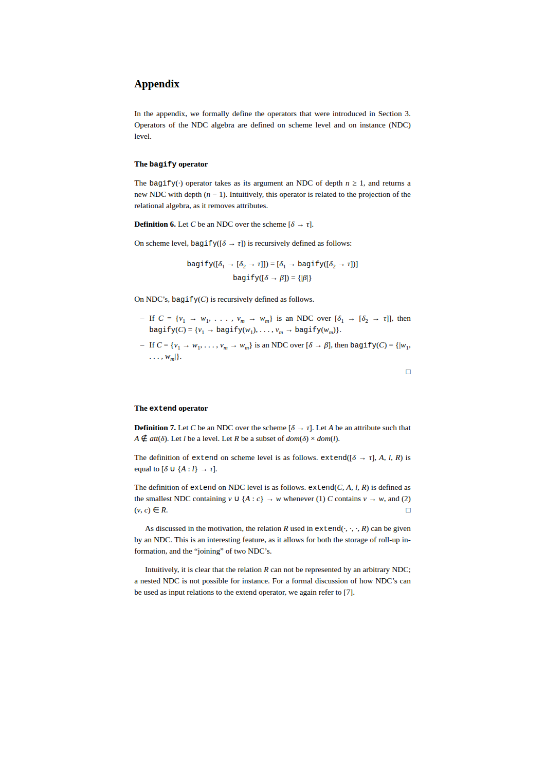Appendix
In the appendix, we formally define the operators that were introduced in Section 3. Operators of the NDC algebra are defined on scheme level and on instance (NDC) level.
The bagify operator
The bagify(·) operator takes as its argument an NDC of depth n ≥ 1, and returns a new NDC with depth (n − 1). Intuitively, this operator is related to the projection of the relational algebra, as it removes attributes.
Definition 6. Let C be an NDC over the scheme [δ → τ].
On scheme level, bagify([δ → τ]) is recursively defined as follows:
bagify([δ1 → [δ2 → τ]]) = [δ1 → bagify([δ2 → τ])] bagify([δ → β]) = {|β|}
On NDC’s, bagify(C) is recursively defined as follows.
If C = {v1 → w1, . . . , vm → wm} is an NDC over [δ1 → [δ2 → τ]], then bagify(C) = {v1 → bagify(w1), . . . , vm → bagify(wm)}.
If C = {v1 → w1, . . . , vm → wm} is an NDC over [δ → β], then bagify(C) = {|w1, . . . , wm|}.
□
The extend operator
Definition 7. Let C be an NDC over the scheme [δ → τ]. Let A be an attribute such that A ∉ att(δ). Let l be a level. Let R be a subset of dom(δ) × dom(l).
The definition of extend on scheme level is as follows. extend([δ → τ], A, l, R) is equal to [δ ∪ {A : l} → τ].
The definition of extend on NDC level is as follows. extend(C, A, l, R) is defined as the smallest NDC containing v ∪ {A : c} → w whenever (1) C contains v → w, and (2) (v, c) ∈ R.□
As discussed in the motivation, the relation R used in extend(·, ·, ·, R) can be given by an NDC. This is an interesting feature, as it allows for both the storage of roll-up information, and the “joining” of two NDC’s.
Intuitively, it is clear that the relation R can not be represented by an arbitrary NDC; a nested NDC is not possible for instance. For a formal discussion of how NDC’s can be used as input relations to the extend operator, we again refer to [7].